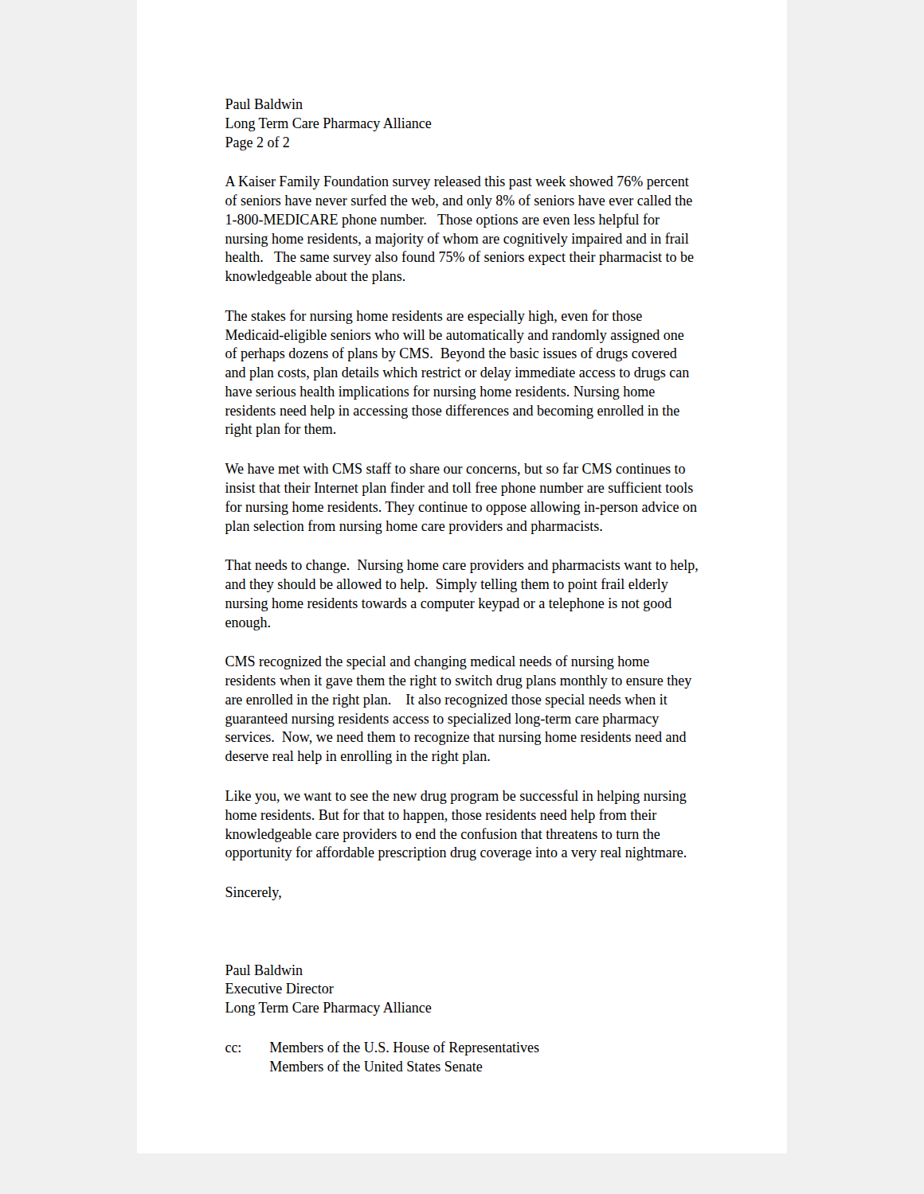Paul Baldwin
Long Term Care Pharmacy Alliance
Page 2 of 2
A Kaiser Family Foundation survey released this past week showed 76% percent of seniors have never surfed the web, and only 8% of seniors have ever called the 1-800-MEDICARE phone number. Those options are even less helpful for nursing home residents, a majority of whom are cognitively impaired and in frail health. The same survey also found 75% of seniors expect their pharmacist to be knowledgeable about the plans.
The stakes for nursing home residents are especially high, even for those Medicaid-eligible seniors who will be automatically and randomly assigned one of perhaps dozens of plans by CMS. Beyond the basic issues of drugs covered and plan costs, plan details which restrict or delay immediate access to drugs can have serious health implications for nursing home residents. Nursing home residents need help in accessing those differences and becoming enrolled in the right plan for them.
We have met with CMS staff to share our concerns, but so far CMS continues to insist that their Internet plan finder and toll free phone number are sufficient tools for nursing home residents. They continue to oppose allowing in-person advice on plan selection from nursing home care providers and pharmacists.
That needs to change. Nursing home care providers and pharmacists want to help, and they should be allowed to help. Simply telling them to point frail elderly nursing home residents towards a computer keypad or a telephone is not good enough.
CMS recognized the special and changing medical needs of nursing home residents when it gave them the right to switch drug plans monthly to ensure they are enrolled in the right plan. It also recognized those special needs when it guaranteed nursing residents access to specialized long-term care pharmacy services. Now, we need them to recognize that nursing home residents need and deserve real help in enrolling in the right plan.
Like you, we want to see the new drug program be successful in helping nursing home residents. But for that to happen, those residents need help from their knowledgeable care providers to end the confusion that threatens to turn the opportunity for affordable prescription drug coverage into a very real nightmare.
Sincerely,
Paul Baldwin
Executive Director
Long Term Care Pharmacy Alliance
cc: Members of the U.S. House of Representatives Members of the United States Senate